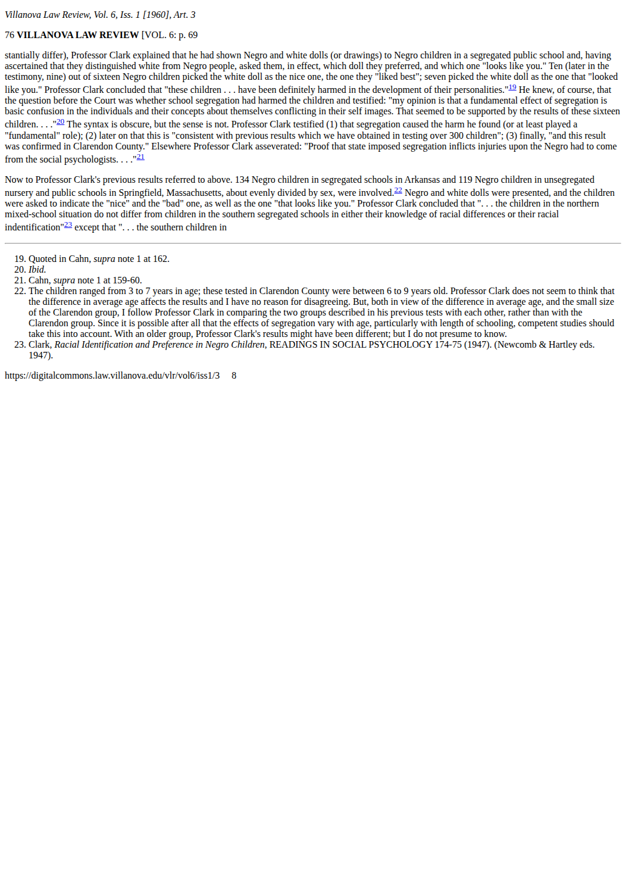Villanova Law Review, Vol. 6, Iss. 1 [1960], Art. 3
76 VILLANOVA LAW REVIEW [VOL. 6: p. 69
stantially differ), Professor Clark explained that he had shown Negro and white dolls (or drawings) to Negro children in a segregated public school and, having ascertained that they distinguished white from Negro people, asked them, in effect, which doll they preferred, and which one "looks like you." Ten (later in the testimony, nine) out of sixteen Negro children picked the white doll as the nice one, the one they "liked best"; seven picked the white doll as the one that "looked like you." Professor Clark concluded that "these children . . . have been definitely harmed in the development of their personalities."19 He knew, of course, that the question before the Court was whether school segregation had harmed the children and testified: "my opinion is that a fundamental effect of segregation is basic confusion in the individuals and their concepts about themselves conflicting in their self images. That seemed to be supported by the results of these sixteen children. . . ."20 The syntax is obscure, but the sense is not. Professor Clark testified (1) that segregation caused the harm he found (or at least played a "fundamental" role); (2) later on that this is "consistent with previous results which we have obtained in testing over 300 children"; (3) finally, "and this result was confirmed in Clarendon County." Elsewhere Professor Clark asseverated: "Proof that state imposed segregation inflicts injuries upon the Negro had to come from the social psychologists. . . ."21
Now to Professor Clark's previous results referred to above. 134 Negro children in segregated schools in Arkansas and 119 Negro children in unsegregated nursery and public schools in Springfield, Massachusetts, about evenly divided by sex, were involved.22 Negro and white dolls were presented, and the children were asked to indicate the "nice" and the "bad" one, as well as the one "that looks like you." Professor Clark concluded that ". . . the children in the northern mixed-school situation do not differ from children in the southern segregated schools in either their knowledge of racial differences or their racial indentification"23 except that ". . . the southern children in
Quoted in Cahn, supra note 1 at 162.
Ibid.
Cahn, supra note 1 at 159-60.
The children ranged from 3 to 7 years in age; these tested in Clarendon County were between 6 to 9 years old. Professor Clark does not seem to think that the difference in average age affects the results and I have no reason for disagreeing. But, both in view of the difference in average age, and the small size of the Clarendon group, I follow Professor Clark in comparing the two groups described in his previous tests with each other, rather than with the Clarendon group. Since it is possible after all that the effects of segregation vary with age, particularly with length of schooling, competent studies should take this into account. With an older group, Professor Clark's results might have been different; but I do not presume to know.
Clark, Racial Identification and Preference in Negro Children, READINGS IN SOCIAL PSYCHOLOGY 174-75 (1947). (Newcomb & Hartley eds. 1947).
https://digitalcommons.law.villanova.edu/vlr/vol6/iss1/3 8